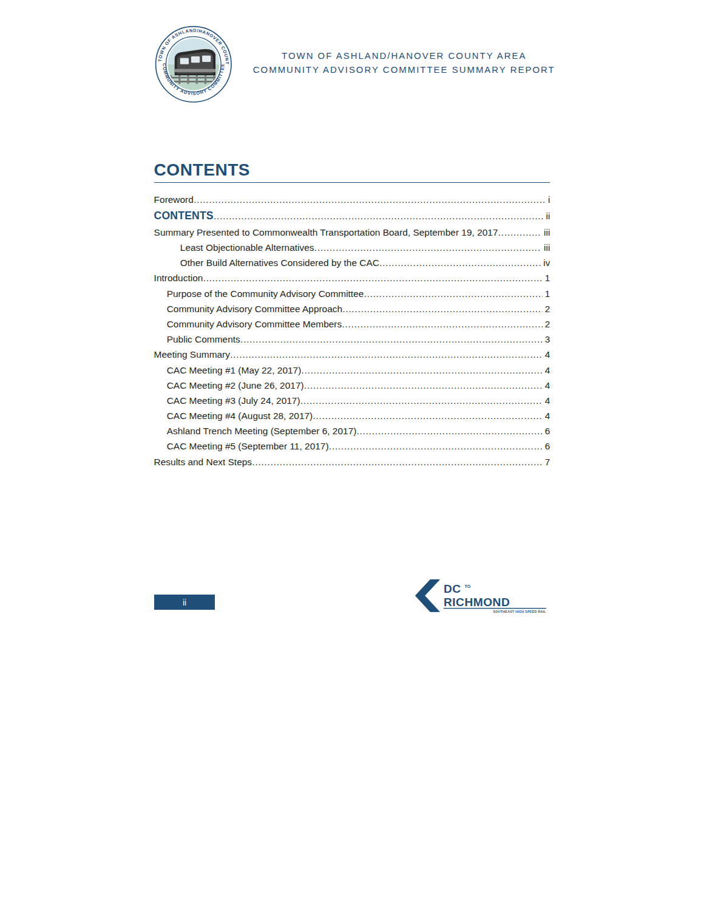DC2RVA TOWN OF ASHLAND/HANOVER COUNTY AREA COMMUNITY ADVISORY COMMITTEE
TOWN OF ASHLAND/HANOVER COUNTY AREA
COMMUNITY ADVISORY COMMITTEE SUMMARY REPORT
CONTENTS
Foreword................................................................................................................................................. i
CONTENTS......................................................................................................................... ii
Summary Presented to Commonwealth Transportation Board, September 19, 2017.............................. iii
Least Objectionable Alternatives....................................................................................................... iii
Other Build Alternatives Considered by the CAC............................................................................... iv
Introduction............................................................................................................................................. 1
Purpose of the Community Advisory Committee..................................................................................... 1
Community Advisory Committee Approach............................................................................................. 2
Community Advisory Committee Members............................................................................................. 2
Public Comments................................................................................................................................. 3
Meeting Summary.................................................................................................................................... 4
CAC Meeting #1 (May 22, 2017).............................................................................................................. 4
CAC Meeting #2 (June 26, 2017)............................................................................................................. 4
CAC Meeting #3 (July 24, 2017)............................................................................................................... 4
CAC Meeting #4 (August 28, 2017)......................................................................................................... 4
Ashland Trench Meeting (September 6, 2017)......................................................................................... 6
CAC Meeting #5 (September 11, 2017)................................................................................................. 6
Results and Next Steps.............................................................................................................................. 7
ii
DC TO RICHMOND SOUTHEAST HIGH SPEED RAIL